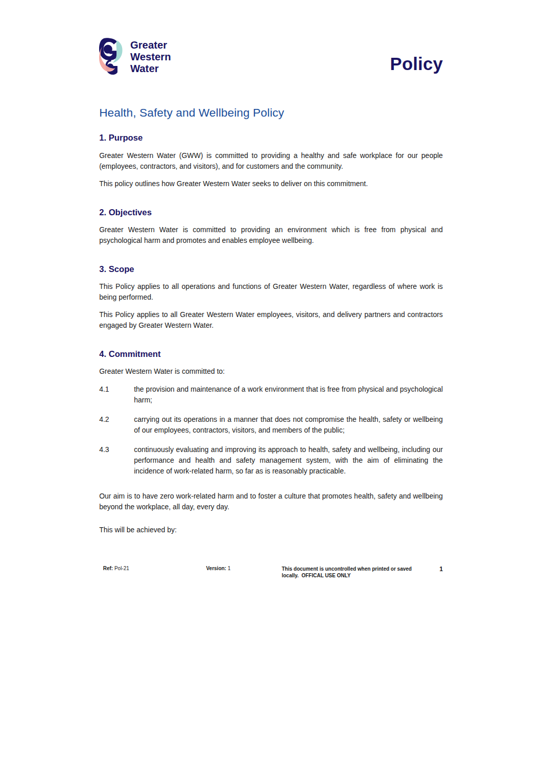Greater Western Water
Policy
Health, Safety and Wellbeing Policy
1. Purpose
Greater Western Water (GWW) is committed to providing a healthy and safe workplace for our people (employees, contractors, and visitors), and for customers and the community.
This policy outlines how Greater Western Water seeks to deliver on this commitment.
2. Objectives
Greater Western Water is committed to providing an environment which is free from physical and psychological harm and promotes and enables employee wellbeing.
3. Scope
This Policy applies to all operations and functions of Greater Western Water, regardless of where work is being performed.
This Policy applies to all Greater Western Water employees, visitors, and delivery partners and contractors engaged by Greater Western Water.
4. Commitment
Greater Western Water is committed to:
4.1
the provision and maintenance of a work environment that is free from physical and psychological harm;
4.2
carrying out its operations in a manner that does not compromise the health, safety or wellbeing of our employees, contractors, visitors, and members of the public;
4.3
continuously evaluating and improving its approach to health, safety and wellbeing, including our performance and health and safety management system, with the aim of eliminating the incidence of work-related harm, so far as is reasonably practicable.
Our aim is to have zero work-related harm and to foster a culture that promotes health, safety and wellbeing beyond the workplace, all day, every day.
This will be achieved by:
Ref: Pol-21
Version: 1
This document is uncontrolled when printed or saved locally. OFFICAL USE ONLY
1